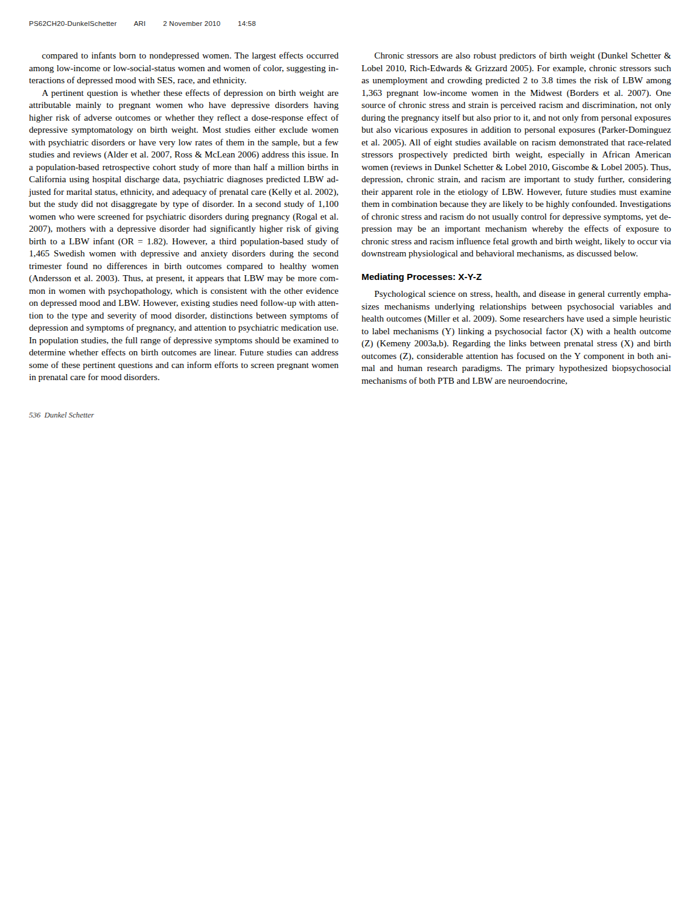PS62CH20-DunkelSchetter ARI 2 November 2010 14:58
compared to infants born to nondepressed women. The largest effects occurred among low-income or low-social-status women and women of color, suggesting interactions of depressed mood with SES, race, and ethnicity.
A pertinent question is whether these effects of depression on birth weight are attributable mainly to pregnant women who have depressive disorders having higher risk of adverse outcomes or whether they reflect a dose-response effect of depressive symptomatology on birth weight. Most studies either exclude women with psychiatric disorders or have very low rates of them in the sample, but a few studies and reviews (Alder et al. 2007, Ross & McLean 2006) address this issue. In a population-based retrospective cohort study of more than half a million births in California using hospital discharge data, psychiatric diagnoses predicted LBW adjusted for marital status, ethnicity, and adequacy of prenatal care (Kelly et al. 2002), but the study did not disaggregate by type of disorder. In a second study of 1,100 women who were screened for psychiatric disorders during pregnancy (Rogal et al. 2007), mothers with a depressive disorder had significantly higher risk of giving birth to a LBW infant (OR = 1.82). However, a third population-based study of 1,465 Swedish women with depressive and anxiety disorders during the second trimester found no differences in birth outcomes compared to healthy women (Andersson et al. 2003). Thus, at present, it appears that LBW may be more common in women with psychopathology, which is consistent with the other evidence on depressed mood and LBW. However, existing studies need follow-up with attention to the type and severity of mood disorder, distinctions between symptoms of depression and symptoms of pregnancy, and attention to psychiatric medication use. In population studies, the full range of depressive symptoms should be examined to determine whether effects on birth outcomes are linear. Future studies can address some of these pertinent questions and can inform efforts to screen pregnant women in prenatal care for mood disorders.
Chronic stressors are also robust predictors of birth weight (Dunkel Schetter & Lobel 2010, Rich-Edwards & Grizzard 2005). For example, chronic stressors such as unemployment and crowding predicted 2 to 3.8 times the risk of LBW among 1,363 pregnant low-income women in the Midwest (Borders et al. 2007). One source of chronic stress and strain is perceived racism and discrimination, not only during the pregnancy itself but also prior to it, and not only from personal exposures but also vicarious exposures in addition to personal exposures (Parker-Dominguez et al. 2005). All of eight studies available on racism demonstrated that race-related stressors prospectively predicted birth weight, especially in African American women (reviews in Dunkel Schetter & Lobel 2010, Giscombe & Lobel 2005). Thus, depression, chronic strain, and racism are important to study further, considering their apparent role in the etiology of LBW. However, future studies must examine them in combination because they are likely to be highly confounded. Investigations of chronic stress and racism do not usually control for depressive symptoms, yet depression may be an important mechanism whereby the effects of exposure to chronic stress and racism influence fetal growth and birth weight, likely to occur via downstream physiological and behavioral mechanisms, as discussed below.
Mediating Processes: X-Y-Z
Psychological science on stress, health, and disease in general currently emphasizes mechanisms underlying relationships between psychosocial variables and health outcomes (Miller et al. 2009). Some researchers have used a simple heuristic to label mechanisms (Y) linking a psychosocial factor (X) with a health outcome (Z) (Kemeny 2003a,b). Regarding the links between prenatal stress (X) and birth outcomes (Z), considerable attention has focused on the Y component in both animal and human research paradigms. The primary hypothesized biopsychosocial mechanisms of both PTB and LBW are neuroendocrine,
536 Dunkel Schetter